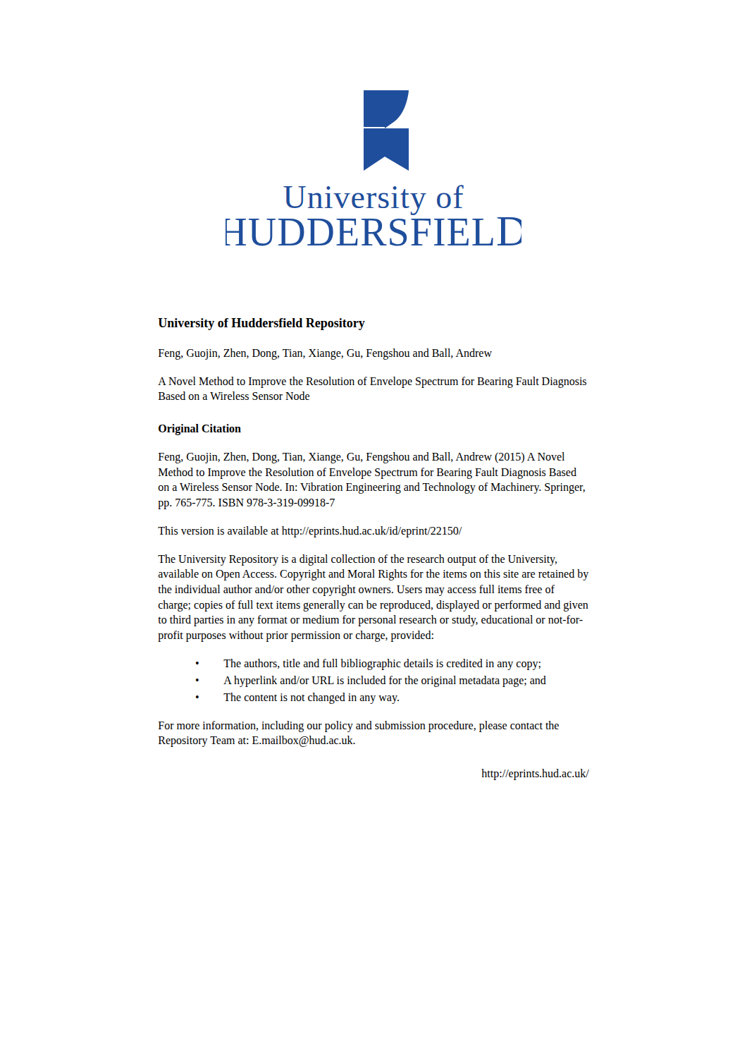University of HUDDERSFIELD
University of Huddersfield Repository
Feng, Guojin, Zhen, Dong, Tian, Xiange, Gu, Fengshou and Ball, Andrew
A Novel Method to Improve the Resolution of Envelope Spectrum for Bearing Fault Diagnosis Based on a Wireless Sensor Node
Original Citation
Feng, Guojin, Zhen, Dong, Tian, Xiange, Gu, Fengshou and Ball, Andrew (2015) A Novel Method to Improve the Resolution of Envelope Spectrum for Bearing Fault Diagnosis Based on a Wireless Sensor Node. In: Vibration Engineering and Technology of Machinery. Springer, pp. 765-775. ISBN 978-3-319-09918-7
This version is available at http://eprints.hud.ac.uk/id/eprint/22150/
The University Repository is a digital collection of the research output of the University, available on Open Access. Copyright and Moral Rights for the items on this site are retained by the individual author and/or other copyright owners. Users may access full items free of charge; copies of full text items generally can be reproduced, displayed or performed and given to third parties in any format or medium for personal research or study, educational or not-for-profit purposes without prior permission or charge, provided:
The authors, title and full bibliographic details is credited in any copy;
A hyperlink and/or URL is included for the original metadata page; and
The content is not changed in any way.
For more information, including our policy and submission procedure, please contact the Repository Team at: E.mailbox@hud.ac.uk.
http://eprints.hud.ac.uk/